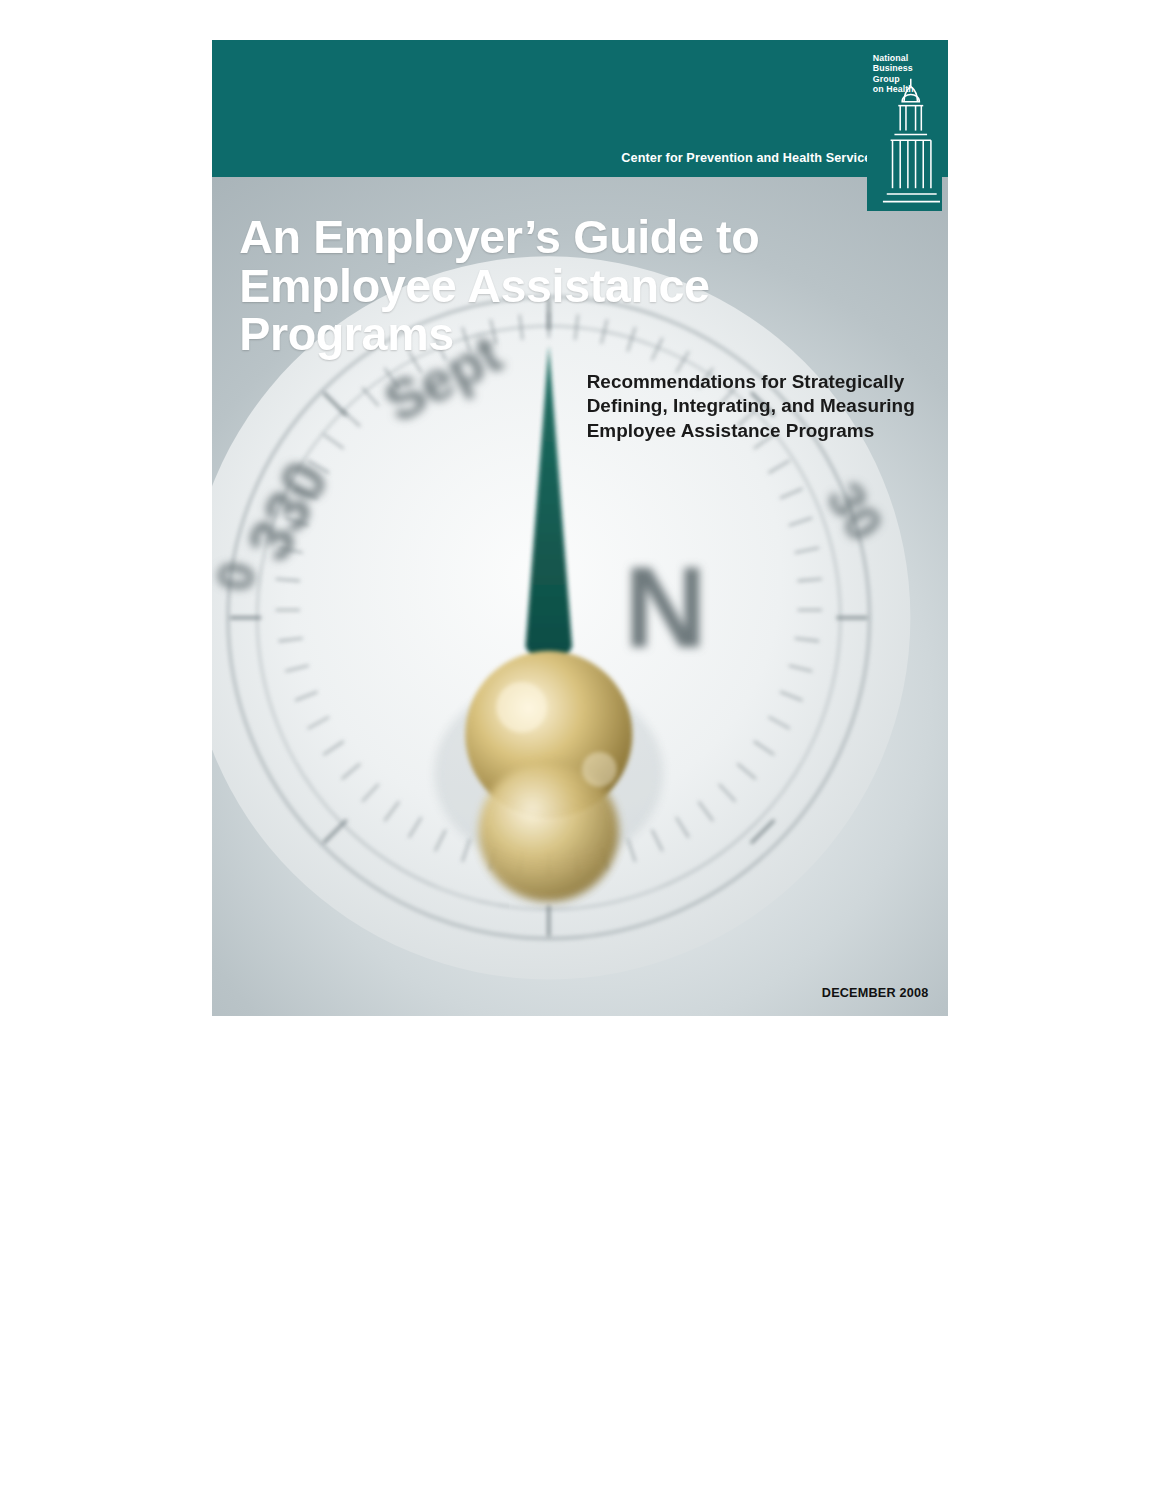Center for Prevention and Health Services
National
Business
Group
on Health
N 330 Sept 0 30
An Employer’s Guide to
Employee Assistance Programs
Recommendations for Strategically
Defining, Integrating, and Measuring
Employee Assistance Programs
DECEMBER 2008